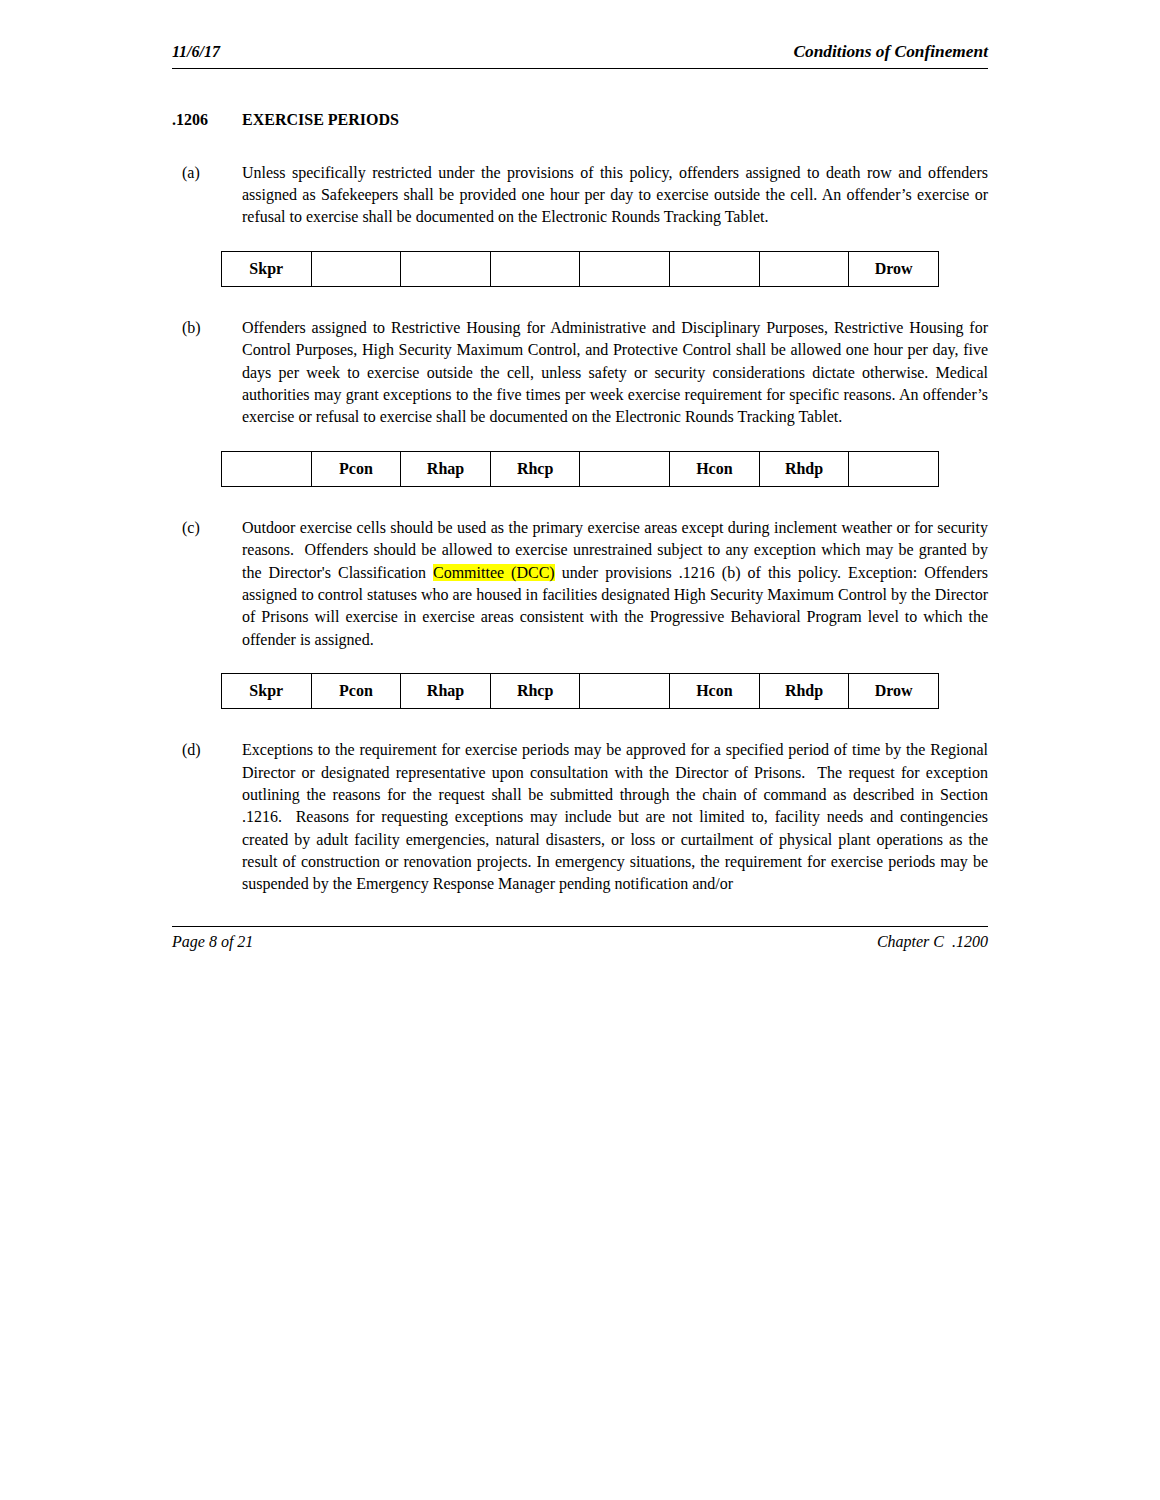11/6/17 Conditions of Confinement
.1206 EXERCISE PERIODS
(a)
Unless specifically restricted under the provisions of this policy, offenders assigned to death row and offenders assigned as Safekeepers shall be provided one hour per day to exercise outside the cell. An offender’s exercise or refusal to exercise shall be documented on the Electronic Rounds Tracking Tablet.
| Skpr | | | | | | | Drow |
(b)
Offenders assigned to Restrictive Housing for Administrative and Disciplinary Purposes, Restrictive Housing for Control Purposes, High Security Maximum Control, and Protective Control shall be allowed one hour per day, five days per week to exercise outside the cell, unless safety or security considerations dictate otherwise. Medical authorities may grant exceptions to the five times per week exercise requirement for specific reasons. An offender’s exercise or refusal to exercise shall be documented on the Electronic Rounds Tracking Tablet.
| | Pcon | Rhap | Rhcp | | Hcon | Rhdp | |
(c)
Outdoor exercise cells should be used as the primary exercise areas except during inclement weather or for security reasons. Offenders should be allowed to exercise unrestrained subject to any exception which may be granted by the Director's Classification Committee (DCC) under provisions .1216 (b) of this policy. Exception: Offenders assigned to control statuses who are housed in facilities designated High Security Maximum Control by the Director of Prisons will exercise in exercise areas consistent with the Progressive Behavioral Program level to which the offender is assigned.
| Skpr | Pcon | Rhap | Rhcp | | Hcon | Rhdp | Drow |
(d)
Exceptions to the requirement for exercise periods may be approved for a specified period of time by the Regional Director or designated representative upon consultation with the Director of Prisons. The request for exception outlining the reasons for the request shall be submitted through the chain of command as described in Section .1216. Reasons for requesting exceptions may include but are not limited to, facility needs and contingencies created by adult facility emergencies, natural disasters, or loss or curtailment of physical plant operations as the result of construction or renovation projects. In emergency situations, the requirement for exercise periods may be suspended by the Emergency Response Manager pending notification and/or
Page 8 of 21 Chapter C .1200